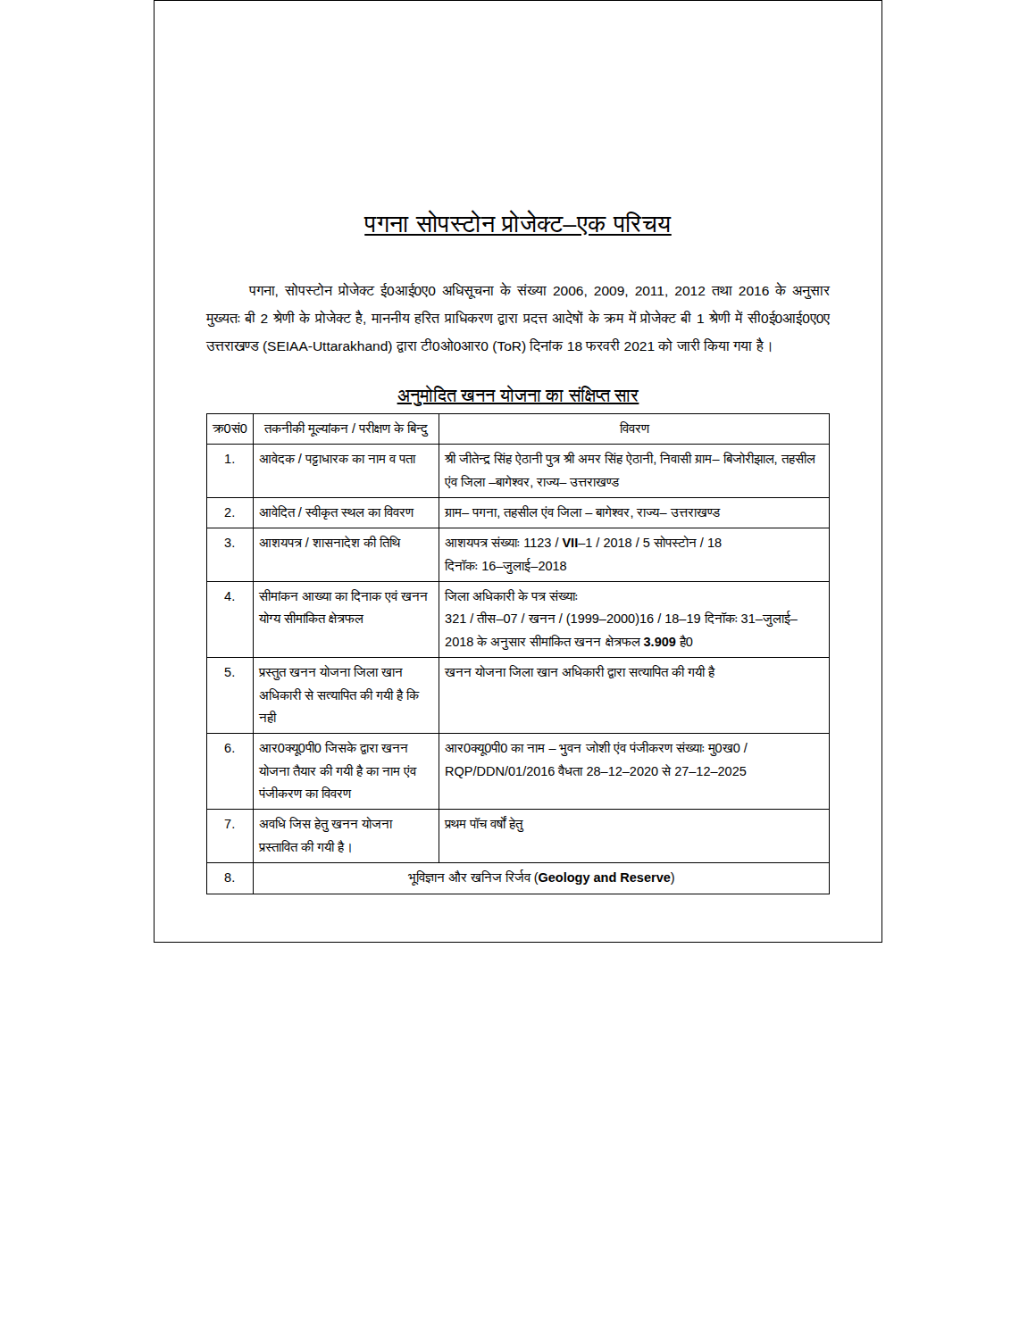पगना सोपस्टोन प्रोजेक्ट–एक परिचय
पगना, सोपस्टोन प्रोजेक्ट ई0आई0ए0 अधिसूचना के संख्या 2006, 2009, 2011, 2012 तथा 2016 के अनुसार मुख्यतः बी 2 श्रेणी के प्रोजेक्ट है, माननीय हरित प्राधिकरण द्वारा प्रदत्त आदेषों के क्रम में प्रोजेक्ट बी 1 श्रेणी में सी0ई0आई0ए0ए उत्तराखण्ड (SEIAA-Uttarakhand) द्वारा टी0ओ0आर0 (ToR) दिनांक 18 फरवरी 2021 को जारी किया गया है।
अनुमोदित खनन योजना का संक्षिप्त सार
| क्र0सं0 | तकनीकी मूल्यांकन / परीक्षण के बिन्दु | विवरण |
| 1. | आवेदक / पट्टाधारक का नाम व पता | श्री जीतेन्द्र सिंह ऐठानी पुत्र श्री अमर सिंह ऐठानी, निवासी ग्राम– बिजोरीझाल, तहसील एंव जिला –बागेश्वर, राज्य– उत्तराखण्ड |
| 2. | आवेदित / स्वीकृत स्थल का विवरण | ग्राम– पगना, तहसील एंव जिला – बागेश्वर, राज्य– उत्तराखण्ड |
| 3. | आशयपत्र / शासनादेश की तिथि | आशयपत्र संख्याः 1123 / VII –1 / 2018 / 5 सोपस्टोन / 18 दिनॉकः 16–जुलाई–2018 |
| 4. | सीमांकन आख्या का दिनाक एवं खनन योग्य सीमांकित क्षेत्रफल | जिला अधिकारी के पत्र संख्याः 321 / तीस–07 / खनन / (1999–2000)16 / 18–19 दिनॉकः 31–जुलाई–2018 के अनुसार सीमांकित खनन क्षेत्रफल 3.909 है0 |
| 5. | प्रस्तुत खनन योजना जिला खान अधिकारी से सत्यापित की गयी है कि नही | खनन योजना जिला खान अधिकारी द्वारा सत्यापित की गयी है |
| 6. | आर0क्यू0पी0 जिसके द्वारा खनन योजना तैयार की गयी है का नाम एंव पंजीकरण का विवरण | आर0क्यू0पी0 का नाम – भुवन जोशी एंव पंजीकरण संख्याः मु0ख0 / RQP/DDN/01/2016 वैधता 28–12–2020 से 27–12–2025 |
| 7. | अवधि जिस हेतु खनन योजना प्रस्तावित की गयी है। | प्रथम पॉच वर्षों हेतु |
| 8. | भूविज्ञान और खनिज रिर्जव ( Geology and Reserve ) |